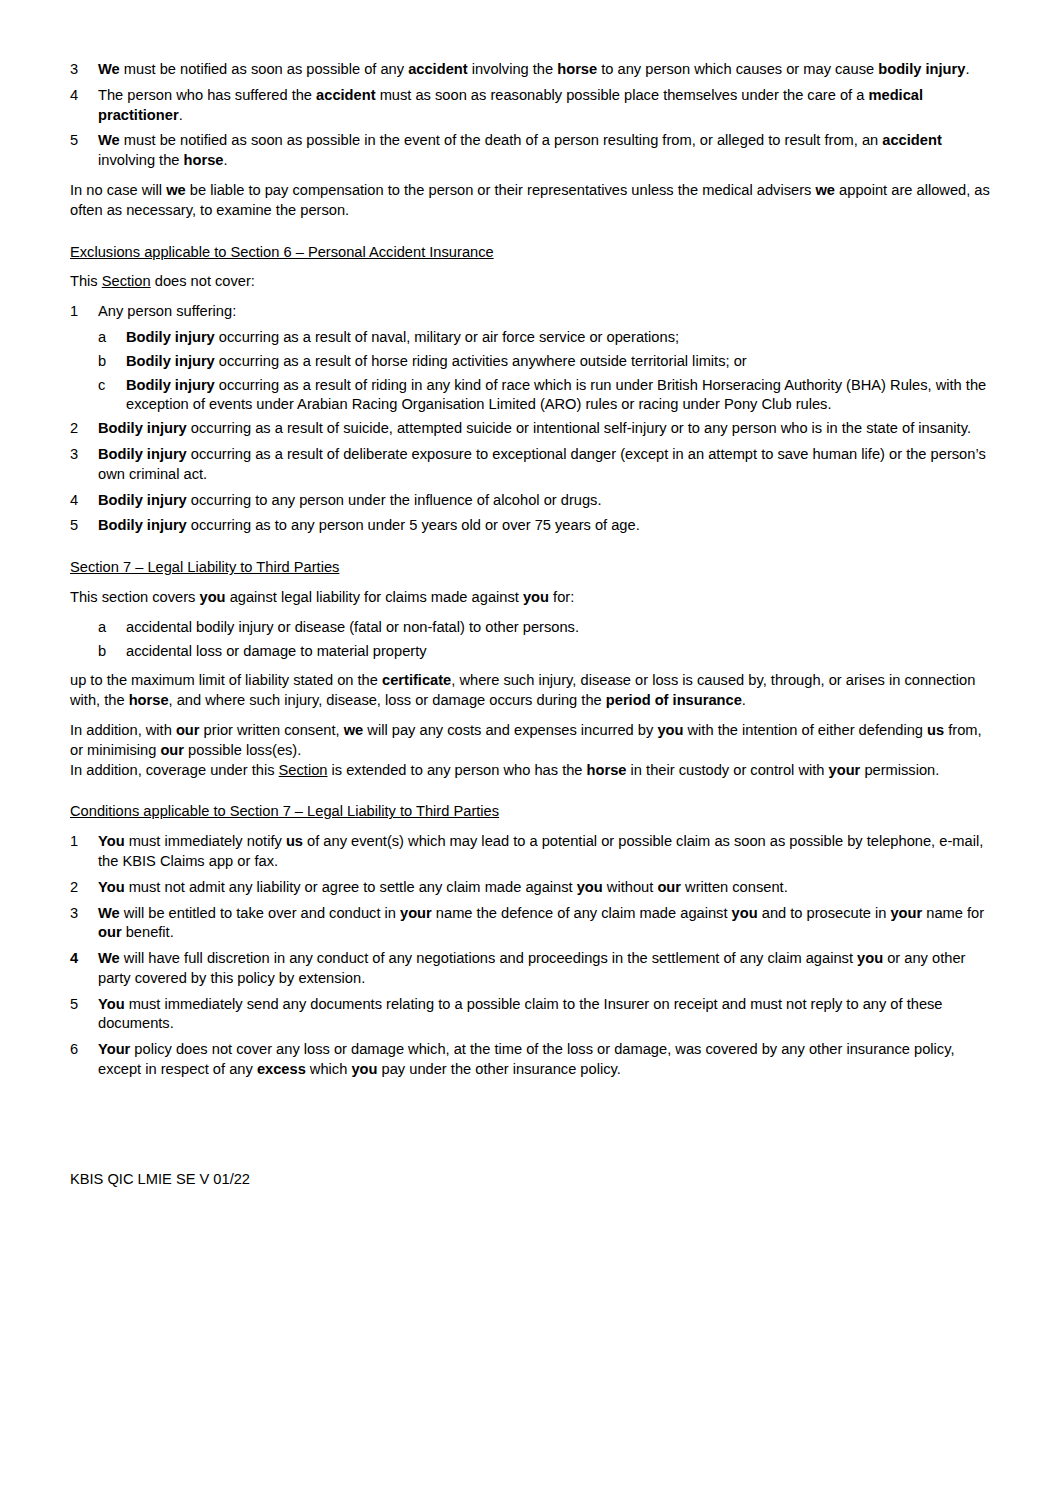3
We must be notified as soon as possible of any accident involving the horse to any person which causes or may cause bodily injury.
4
The person who has suffered the accident must as soon as reasonably possible place themselves under the care of a medical practitioner.
5
We must be notified as soon as possible in the event of the death of a person resulting from, or alleged to result from, an accident involving the horse.
In no case will we be liable to pay compensation to the person or their representatives unless the medical advisers we appoint are allowed, as often as necessary, to examine the person.
Exclusions applicable to Section 6 – Personal Accident Insurance
This Section does not cover:
1
Any person suffering:
a
Bodily injury occurring as a result of naval, military or air force service or operations;
b
Bodily injury occurring as a result of horse riding activities anywhere outside territorial limits; or
c
Bodily injury occurring as a result of riding in any kind of race which is run under British Horseracing Authority (BHA) Rules, with the exception of events under Arabian Racing Organisation Limited (ARO) rules or racing under Pony Club rules.
2
Bodily injury occurring as a result of suicide, attempted suicide or intentional self-injury or to any person who is in the state of insanity.
3
Bodily injury occurring as a result of deliberate exposure to exceptional danger (except in an attempt to save human life) or the person’s own criminal act.
4
Bodily injury occurring to any person under the influence of alcohol or drugs.
5
Bodily injury occurring as to any person under 5 years old or over 75 years of age.
Section 7 – Legal Liability to Third Parties
This section covers you against legal liability for claims made against you for:
a
accidental bodily injury or disease (fatal or non-fatal) to other persons.
b
accidental loss or damage to material property
up to the maximum limit of liability stated on the certificate, where such injury, disease or loss is caused by, through, or arises in connection with, the horse, and where such injury, disease, loss or damage occurs during the period of insurance.
In addition, with our prior written consent, we will pay any costs and expenses incurred by you with the intention of either defending us from, or minimising our possible loss(es).
In addition, coverage under this Section is extended to any person who has the horse in their custody or control with your permission.
Conditions applicable to Section 7 – Legal Liability to Third Parties
1
You must immediately notify us of any event(s) which may lead to a potential or possible claim as soon as possible by telephone, e-mail, the KBIS Claims app or fax.
2
You must not admit any liability or agree to settle any claim made against you without our written consent.
3
We will be entitled to take over and conduct in your name the defence of any claim made against you and to prosecute in your name for our benefit.
4
We will have full discretion in any conduct of any negotiations and proceedings in the settlement of any claim against you or any other party covered by this policy by extension.
5
You must immediately send any documents relating to a possible claim to the Insurer on receipt and must not reply to any of these documents.
6
Your policy does not cover any loss or damage which, at the time of the loss or damage, was covered by any other insurance policy, except in respect of any excess which you pay under the other insurance policy.
KBIS QIC LMIE SE V 01/22